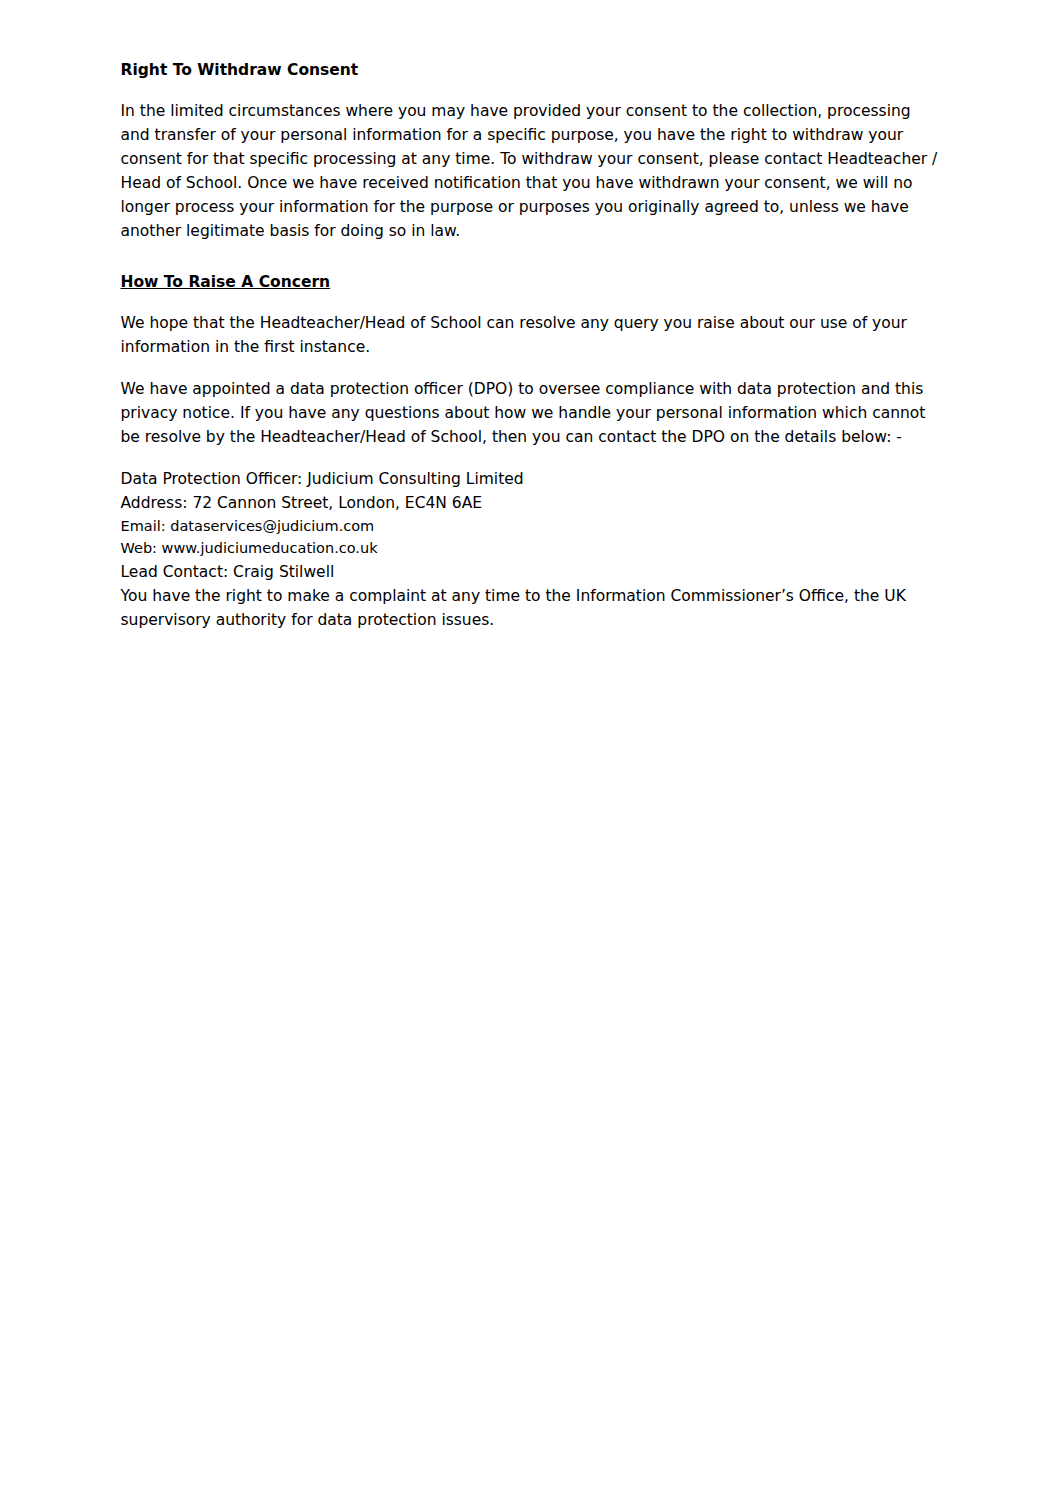Right To Withdraw Consent
In the limited circumstances where you may have provided your consent to the collection, processing and transfer of your personal information for a specific purpose, you have the right to withdraw your consent for that specific processing at any time. To withdraw your consent, please contact Headteacher / Head of School. Once we have received notification that you have withdrawn your consent, we will no longer process your information for the purpose or purposes you originally agreed to, unless we have another legitimate basis for doing so in law.
How To Raise A Concern
We hope that the Headteacher/Head of School can resolve any query you raise about our use of your information in the first instance.
We have appointed a data protection officer (DPO) to oversee compliance with data protection and this privacy notice. If you have any questions about how we handle your personal information which cannot be resolve by the Headteacher/Head of School, then you can contact the DPO on the details below: -
Data Protection Officer: Judicium Consulting Limited
Address: 72 Cannon Street, London, EC4N 6AE
Email: dataservices@judicium.com
Web: www.judiciumeducation.co.uk
Lead Contact: Craig Stilwell
You have the right to make a complaint at any time to the Information Commissioner’s Office, the UK supervisory authority for data protection issues.